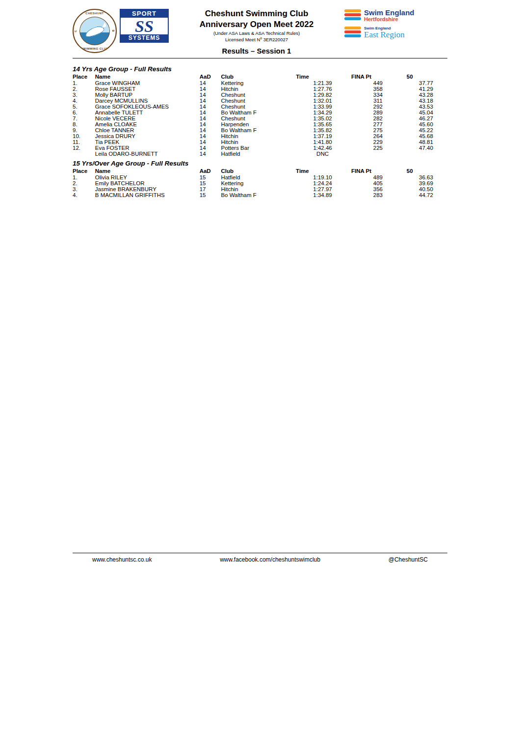CHESHUNT SWIMMING CLUB C B
SPORT
SS
SYSTEMS
Cheshunt Swimming Club
Anniversary Open Meet 2022
(Under ASA Laws & ASA Technical Rules)
Licensed Meet No 3ER220027
Results – Session 1
Swim England
Hertfordshire
Swim England
East Region
14 Yrs Age Group - Full Results
| Place | Name | AaD | Club | Time | FINA Pt | 50 |
| --- | --- | --- | --- | --- | --- | --- |
| 1. | Grace WINGHAM | 14 | Kettering | 1:21.39 | 449 | 37.77 |
| 2. | Rose FAUSSET | 14 | Hitchin | 1:27.76 | 358 | 41.29 |
| 3. | Molly BARTUP | 14 | Cheshunt | 1:29.82 | 334 | 43.28 |
| 4. | Darcey MCMULLINS | 14 | Cheshunt | 1:32.01 | 311 | 43.18 |
| 5. | Grace SOFOKLEOUS-AMES | 14 | Cheshunt | 1:33.99 | 292 | 43.53 |
| 6. | Annabelle TULETT | 14 | Bo Waltham F | 1:34.29 | 289 | 45.04 |
| 7. | Nicole VECERE | 14 | Cheshunt | 1:35.02 | 282 | 46.27 |
| 8. | Amelia CLOAKE | 14 | Harpenden | 1:35.65 | 277 | 45.60 |
| 9. | Chloe TANNER | 14 | Bo Waltham F | 1:35.82 | 275 | 45.22 |
| 10. | Jessica DRURY | 14 | Hitchin | 1:37.19 | 264 | 45.68 |
| 11. | Tia PEEK | 14 | Hitchin | 1:41.80 | 229 | 48.81 |
| 12. | Eva FOSTER | 14 | Potters Bar | 1:42.46 | 225 | 47.40 |
| | Leila ODARO-BURNETT | 14 | Hatfield | DNC | | |
15 Yrs/Over Age Group - Full Results
| Place | Name | AaD | Club | Time | FINA Pt | 50 |
| --- | --- | --- | --- | --- | --- | --- |
| 1. | Olivia RILEY | 15 | Hatfield | 1:19.10 | 489 | 36.63 |
| 2. | Emily BATCHELOR | 15 | Kettering | 1:24.24 | 405 | 39.69 |
| 3. | Jasmine BRAKENBURY | 17 | Hitchin | 1:27.97 | 356 | 40.50 |
| 4. | B MACMILLAN GRIFFITHS | 15 | Bo Waltham F | 1:34.89 | 283 | 44.72 |
www.cheshuntsc.co.uk www.facebook.com/cheshuntswimclub @CheshuntSC